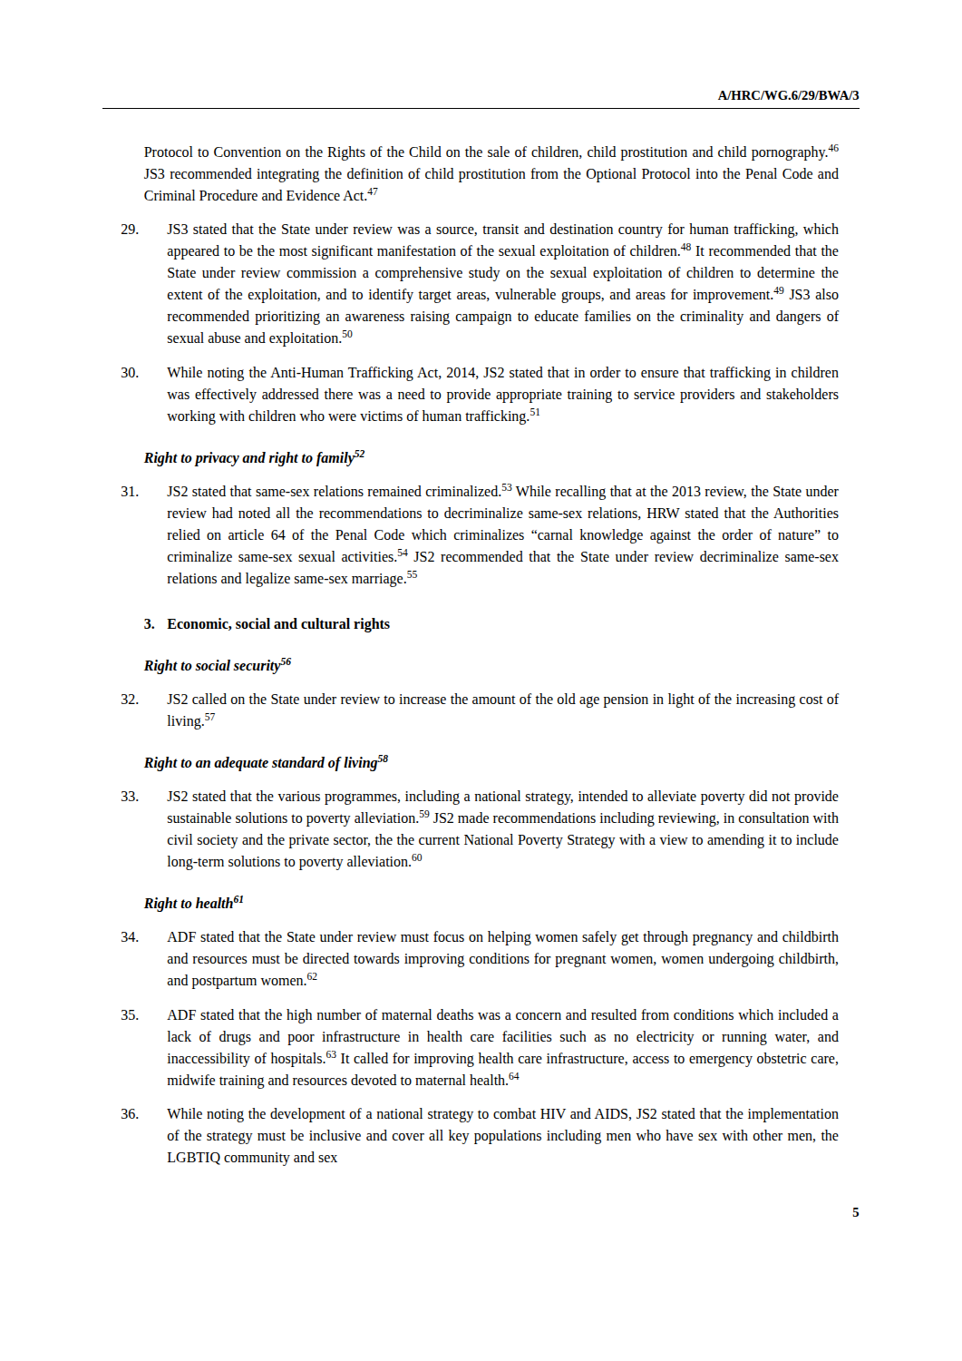A/HRC/WG.6/29/BWA/3
Protocol to Convention on the Rights of the Child on the sale of children, child prostitution and child pornography.46 JS3 recommended integrating the definition of child prostitution from the Optional Protocol into the Penal Code and Criminal Procedure and Evidence Act.47
29. JS3 stated that the State under review was a source, transit and destination country for human trafficking, which appeared to be the most significant manifestation of the sexual exploitation of children.48 It recommended that the State under review commission a comprehensive study on the sexual exploitation of children to determine the extent of the exploitation, and to identify target areas, vulnerable groups, and areas for improvement.49 JS3 also recommended prioritizing an awareness raising campaign to educate families on the criminality and dangers of sexual abuse and exploitation.50
30. While noting the Anti-Human Trafficking Act, 2014, JS2 stated that in order to ensure that trafficking in children was effectively addressed there was a need to provide appropriate training to service providers and stakeholders working with children who were victims of human trafficking.51
Right to privacy and right to family52
31. JS2 stated that same-sex relations remained criminalized.53 While recalling that at the 2013 review, the State under review had noted all the recommendations to decriminalize same-sex relations, HRW stated that the Authorities relied on article 64 of the Penal Code which criminalizes “carnal knowledge against the order of nature” to criminalize same-sex sexual activities.54 JS2 recommended that the State under review decriminalize same-sex relations and legalize same-sex marriage.55
3. Economic, social and cultural rights
Right to social security56
32. JS2 called on the State under review to increase the amount of the old age pension in light of the increasing cost of living.57
Right to an adequate standard of living58
33. JS2 stated that the various programmes, including a national strategy, intended to alleviate poverty did not provide sustainable solutions to poverty alleviation.59 JS2 made recommendations including reviewing, in consultation with civil society and the private sector, the the current National Poverty Strategy with a view to amending it to include long-term solutions to poverty alleviation.60
Right to health61
34. ADF stated that the State under review must focus on helping women safely get through pregnancy and childbirth and resources must be directed towards improving conditions for pregnant women, women undergoing childbirth, and postpartum women.62
35. ADF stated that the high number of maternal deaths was a concern and resulted from conditions which included a lack of drugs and poor infrastructure in health care facilities such as no electricity or running water, and inaccessibility of hospitals.63 It called for improving health care infrastructure, access to emergency obstetric care, midwife training and resources devoted to maternal health.64
36. While noting the development of a national strategy to combat HIV and AIDS, JS2 stated that the implementation of the strategy must be inclusive and cover all key populations including men who have sex with other men, the LGBTIQ community and sex
5